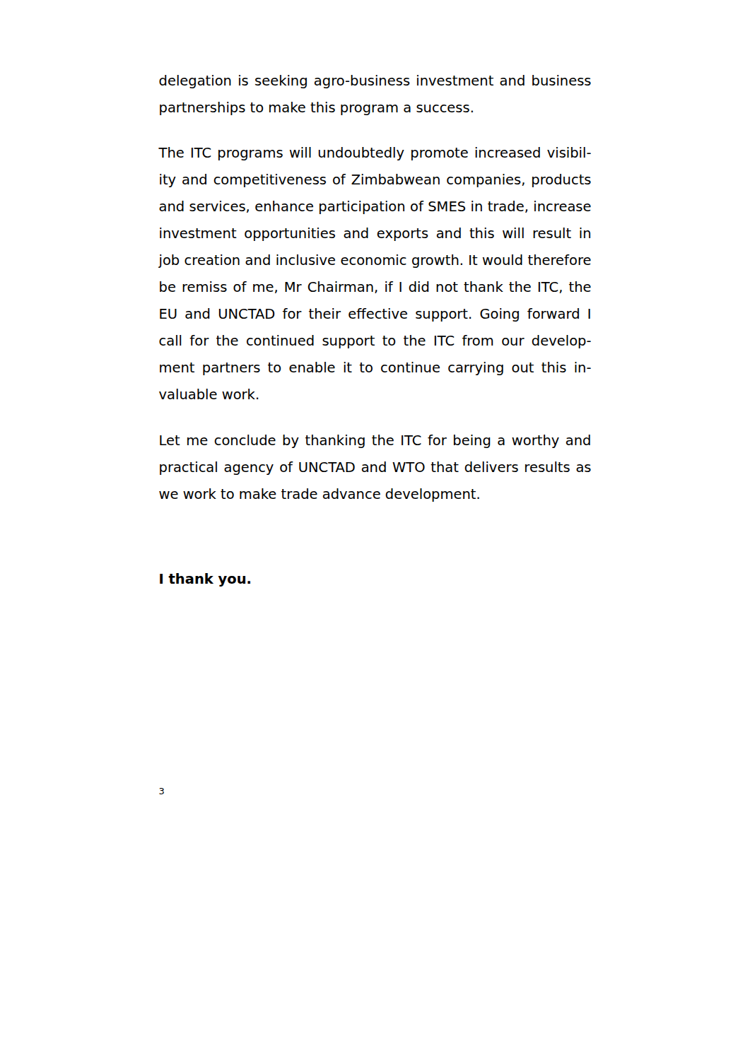delegation is seeking agro-business investment and business partnerships to make this program a success.
The ITC programs will undoubtedly promote increased visibility and competitiveness of Zimbabwean companies, products and services, enhance participation of SMES in trade, increase investment opportunities and exports and this will result in job creation and inclusive economic growth. It would therefore be remiss of me, Mr Chairman, if I did not thank the ITC, the EU and UNCTAD for their effective support. Going forward I call for the continued support to the ITC from our development partners to enable it to continue carrying out this invaluable work.
Let me conclude by thanking the ITC for being a worthy and practical agency of UNCTAD and WTO that delivers results as we work to make trade advance development.
I thank you.
3